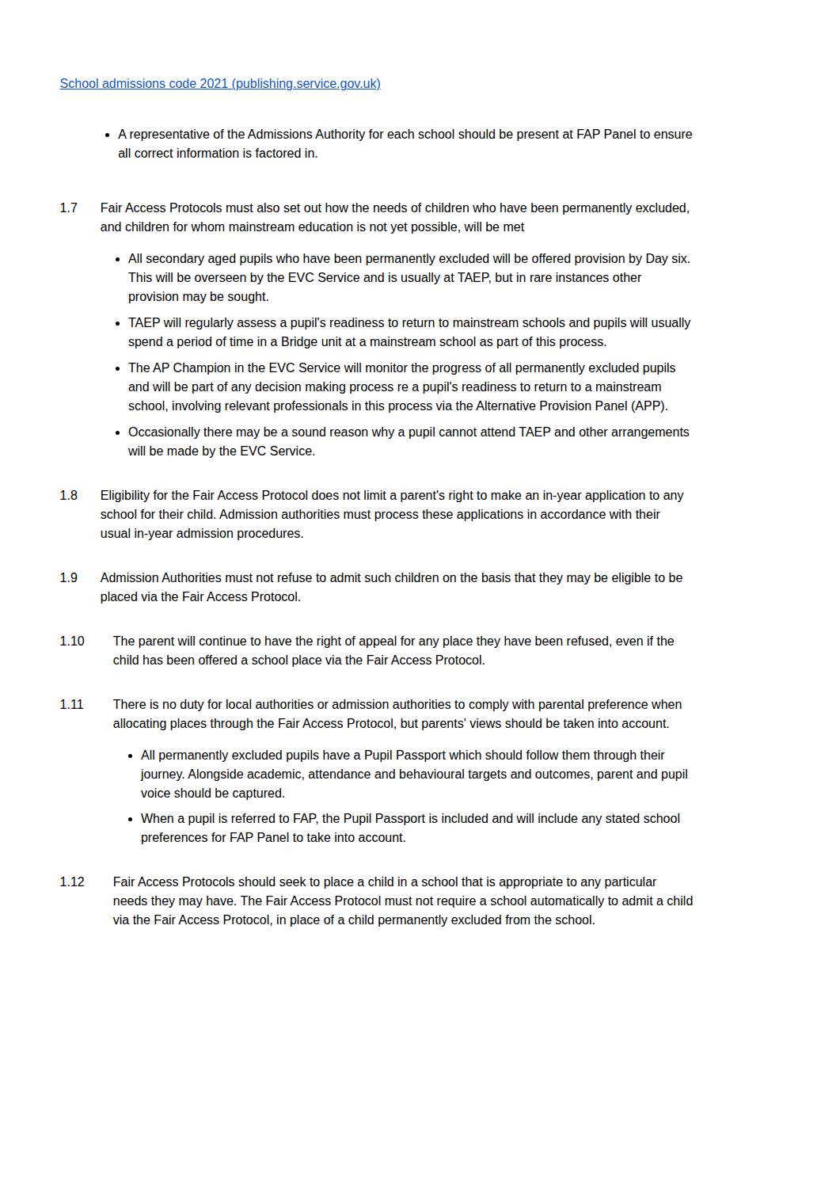School admissions code 2021 (publishing.service.gov.uk)
A representative of the Admissions Authority for each school should be present at FAP Panel to ensure all correct information is factored in.
1.7
Fair Access Protocols must also set out how the needs of children who have been permanently excluded, and children for whom mainstream education is not yet possible, will be met
All secondary aged pupils who have been permanently excluded will be offered provision by Day six. This will be overseen by the EVC Service and is usually at TAEP, but in rare instances other provision may be sought.
TAEP will regularly assess a pupil's readiness to return to mainstream schools and pupils will usually spend a period of time in a Bridge unit at a mainstream school as part of this process.
The AP Champion in the EVC Service will monitor the progress of all permanently excluded pupils and will be part of any decision making process re a pupil's readiness to return to a mainstream school, involving relevant professionals in this process via the Alternative Provision Panel (APP).
Occasionally there may be a sound reason why a pupil cannot attend TAEP and other arrangements will be made by the EVC Service.
1.8
Eligibility for the Fair Access Protocol does not limit a parent's right to make an in-year application to any school for their child. Admission authorities must process these applications in accordance with their usual in-year admission procedures.
1.9
Admission Authorities must not refuse to admit such children on the basis that they may be eligible to be placed via the Fair Access Protocol.
1.10
The parent will continue to have the right of appeal for any place they have been refused, even if the child has been offered a school place via the Fair Access Protocol.
1.11
There is no duty for local authorities or admission authorities to comply with parental preference when allocating places through the Fair Access Protocol, but parents' views should be taken into account.
All permanently excluded pupils have a Pupil Passport which should follow them through their journey. Alongside academic, attendance and behavioural targets and outcomes, parent and pupil voice should be captured.
When a pupil is referred to FAP, the Pupil Passport is included and will include any stated school preferences for FAP Panel to take into account.
1.12
Fair Access Protocols should seek to place a child in a school that is appropriate to any particular needs they may have. The Fair Access Protocol must not require a school automatically to admit a child via the Fair Access Protocol, in place of a child permanently excluded from the school.